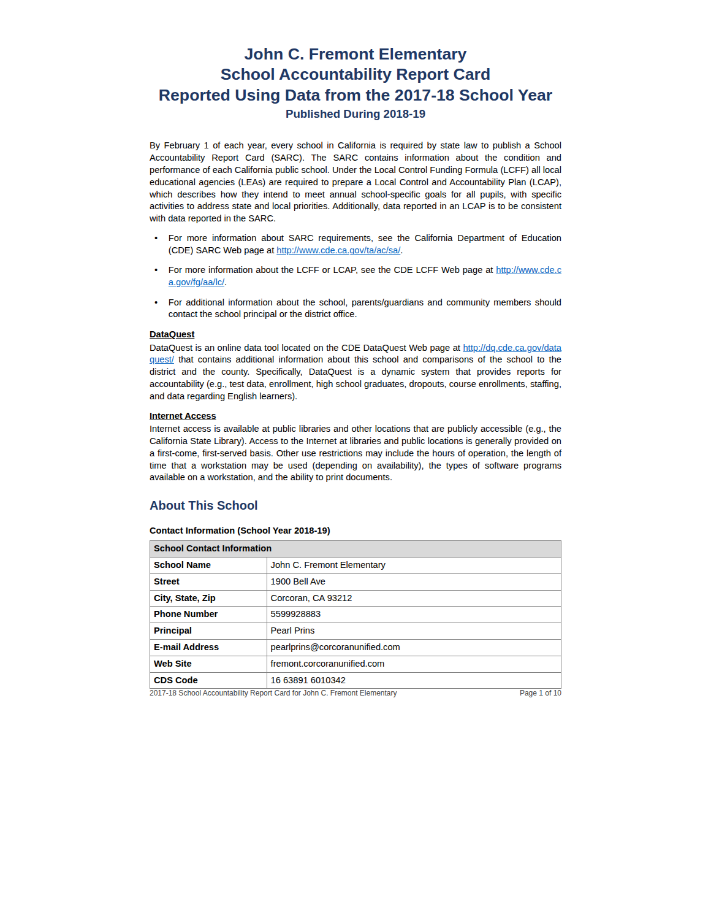John C. Fremont Elementary School Accountability Report Card Reported Using Data from the 2017-18 School Year
Published During 2018-19
By February 1 of each year, every school in California is required by state law to publish a School Accountability Report Card (SARC). The SARC contains information about the condition and performance of each California public school. Under the Local Control Funding Formula (LCFF) all local educational agencies (LEAs) are required to prepare a Local Control and Accountability Plan (LCAP), which describes how they intend to meet annual school-specific goals for all pupils, with specific activities to address state and local priorities. Additionally, data reported in an LCAP is to be consistent with data reported in the SARC.
For more information about SARC requirements, see the California Department of Education (CDE) SARC Web page at http://www.cde.ca.gov/ta/ac/sa/.
For more information about the LCFF or LCAP, see the CDE LCFF Web page at http://www.cde.ca.gov/fg/aa/lc/.
For additional information about the school, parents/guardians and community members should contact the school principal or the district office.
DataQuest
DataQuest is an online data tool located on the CDE DataQuest Web page at http://dq.cde.ca.gov/dataquest/ that contains additional information about this school and comparisons of the school to the district and the county. Specifically, DataQuest is a dynamic system that provides reports for accountability (e.g., test data, enrollment, high school graduates, dropouts, course enrollments, staffing, and data regarding English learners).
Internet Access
Internet access is available at public libraries and other locations that are publicly accessible (e.g., the California State Library). Access to the Internet at libraries and public locations is generally provided on a first-come, first-served basis. Other use restrictions may include the hours of operation, the length of time that a workstation may be used (depending on availability), the types of software programs available on a workstation, and the ability to print documents.
About This School
Contact Information (School Year 2018-19)
| School Contact Information |
| --- |
| School Name | John C. Fremont Elementary |
| Street | 1900 Bell Ave |
| City, State, Zip | Corcoran, CA 93212 |
| Phone Number | 5599928883 |
| Principal | Pearl Prins |
| E-mail Address | pearlprins@corcoranunified.com |
| Web Site | fremont.corcoranunified.com |
| CDS Code | 16 63891 6010342 |
2017-18 School Accountability Report Card for John C. Fremont Elementary Page 1 of 10